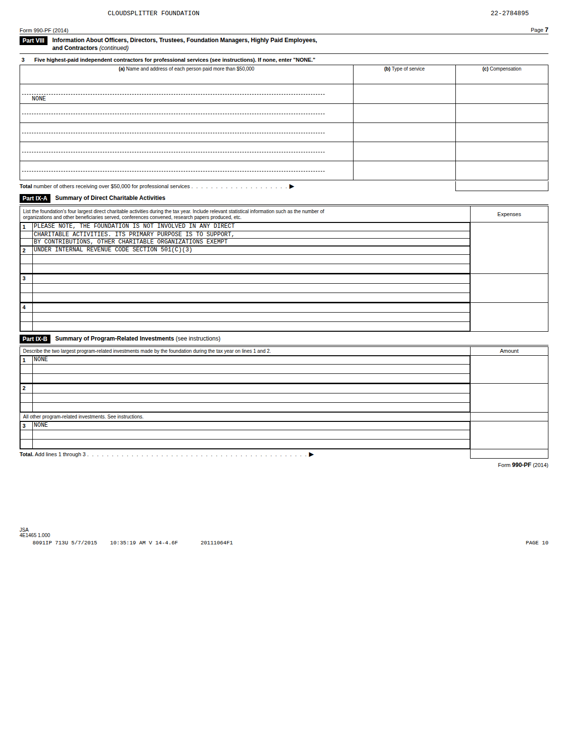CLOUDSPLITTER FOUNDATION 22-2784895
Form 990-PF (2014) Page 7
Part VIII Information About Officers, Directors, Trustees, Foundation Managers, Highly Paid Employees,
and Contractors (continued)
| 3 | Five highest-paid independent contractors for professional services (see instructions). If none, enter "NONE." |
| (a) Name and address of each person paid more than $50,000 | (b) Type of service | (c) Compensation |
| NONE | | |
| Total number of others receiving over $50,000 for professional services . . . . . . . . . . . . . . . . . . . . ▶ | |
Part IX-A Summary of Direct Charitable Activities
| List the foundation's four largest direct charitable activities during the tax year. Include relevant statistical information such as the number of organizations and other beneficiaries served, conferences convened, research papers produced, etc. | Expenses |
| / 1 / PLEASE NOTE, THE FOUNDATION IS NOT INVOLVED IN ANY DIRECT / / / CHARITABLE ACTIVITIES. ITS PRIMARY PURPOSE IS TO SUPPORT, / / / BY CONTRIBUTIONS, OTHER CHARITABLE ORGANIZATIONS EXEMPT / | |
| / 2 / UNDER INTERNAL REVENUE CODE SECTION 501(C)(3) / | |
| / 3 / / | |
| / 4 / / | |
Part IX-B Summary of Program-Related Investments (see instructions)
| Describe the two largest program-related investments made by the foundation during the tax year on lines 1 and 2. | Amount |
| / 1 / NONE / | |
| / 2 / / | |
| All other program-related investments. See instructions. | |
| / 3 / NONE / | |
| Total. Add lines 1 through 3 . . . . . . . . . . . . . . . . . . . . . . . . . . . . . . . . . . . . . . . . . . . . . ▶ | |
Form 990-PF (2014)
JSA
4E1465 1.000
8091IP 713U 5/7/2015 10:35:19 AM V 14-4.6F 20111064F1 PAGE 10